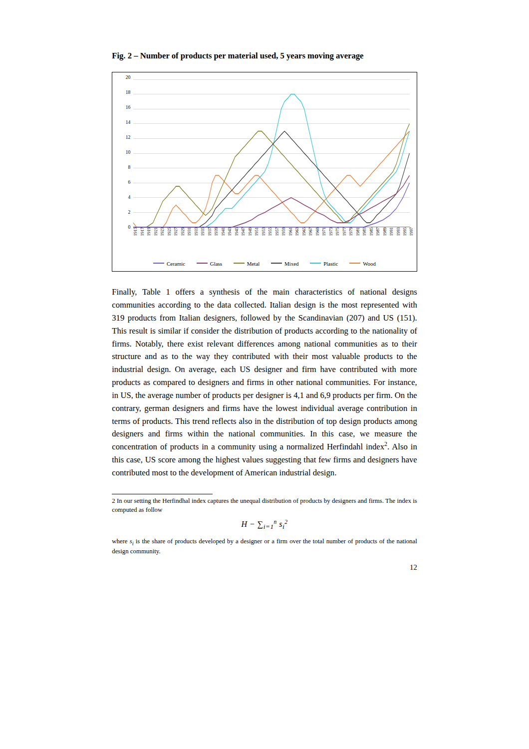Fig. 2 – Number of products per material used, 5 years moving average
20 18 16 14 12 10 8 6 4 2 0
1915 1917 1919 1921 1923 1925 1927 1929 1931 1933 1935 1937 1939 1941 1943 1945 1947 1949 1951 1953 1955 1957 1959 1961 1963 1965 1967 1969 1971 1973 1975 1977 1979 1981 1983 1985 1987 1989 1991 1993 1995 1997
Ceramic Glass Metal Mixed Plastic Wood
Finally, Table 1 offers a synthesis of the main characteristics of national designs communities according to the data collected. Italian design is the most represented with 319 products from Italian designers, followed by the Scandinavian (207) and US (151). This result is similar if consider the distribution of products according to the nationality of firms. Notably, there exist relevant differences among national communities as to their structure and as to the way they contributed with their most valuable products to the industrial design. On average, each US designer and firm have contributed with more products as compared to designers and firms in other national communities. For instance, in US, the average number of products per designer is 4,1 and 6,9 products per firm. On the contrary, german designers and firms have the lowest individual average contribution in terms of products. This trend reflects also in the distribution of top design products among designers and firms within the national communities. In this case, we measure the concentration of products in a community using a normalized Herfindahl index2. Also in this case, US score among the highest values suggesting that few firms and designers have contributed most to the development of American industrial design.
2 In our setting the Herfindhal index captures the unequal distribution of products by designers and firms. The index is computed as follow
H − ∑i=1n si2
where si is the share of products developed by a designer or a firm over the total number of products of the national design community.
12